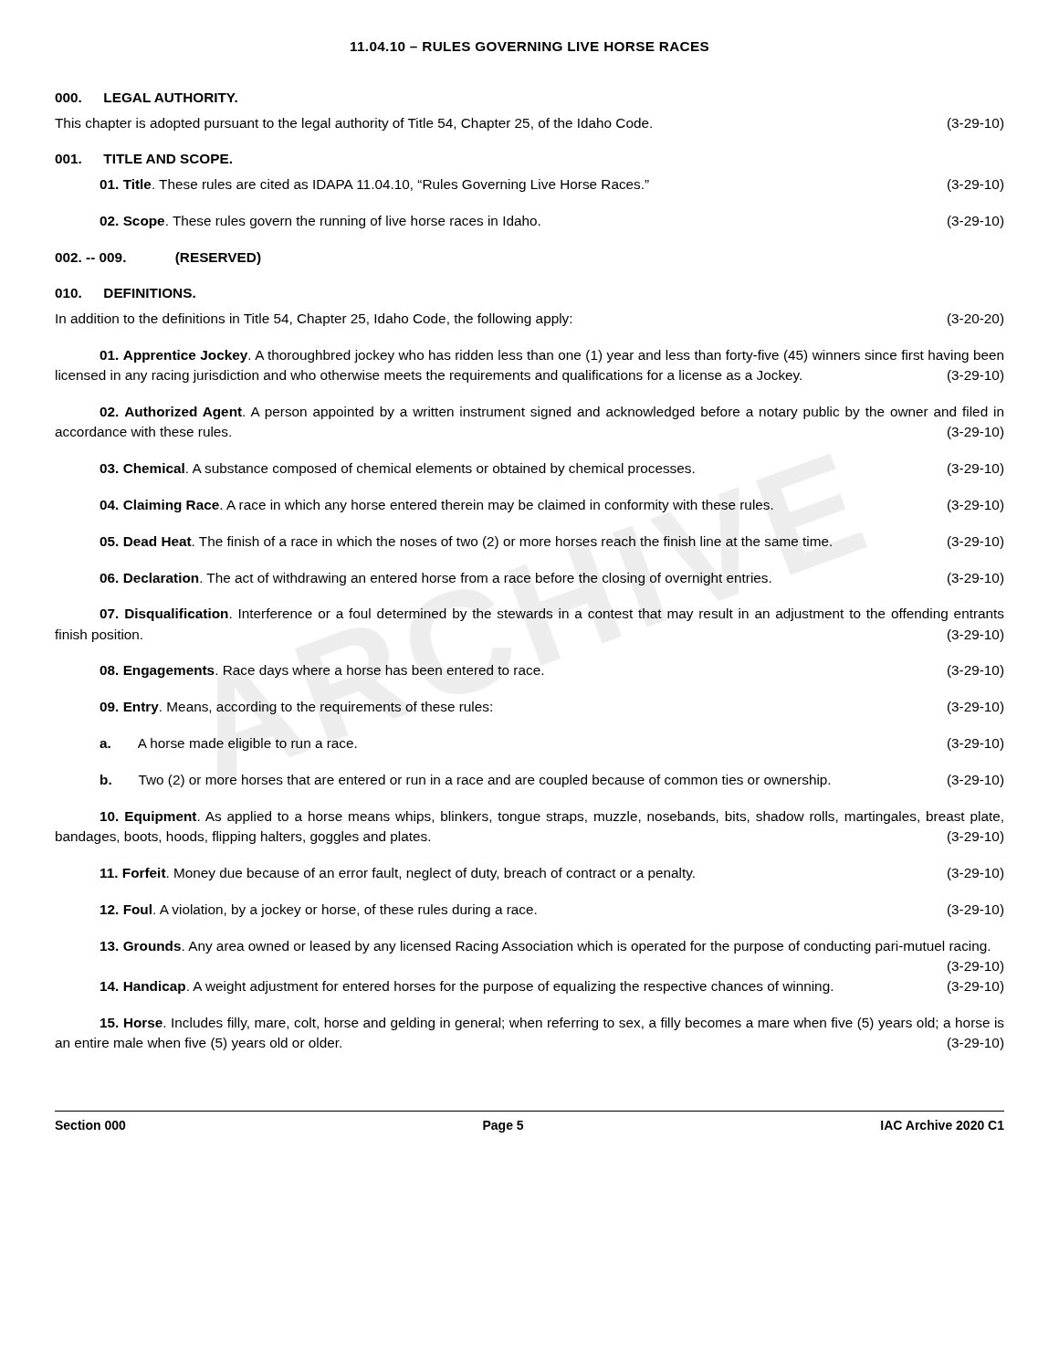ARCHIVE
11.04.10 – RULES GOVERNING LIVE HORSE RACES
000. LEGAL AUTHORITY.
This chapter is adopted pursuant to the legal authority of Title 54, Chapter 25, of the Idaho Code. (3-29-10)
001. TITLE AND SCOPE.
01. Title. These rules are cited as IDAPA 11.04.10, “Rules Governing Live Horse Races.” (3-29-10)
02. Scope. These rules govern the running of live horse races in Idaho. (3-29-10)
002. -- 009. (RESERVED)
010. DEFINITIONS.
In addition to the definitions in Title 54, Chapter 25, Idaho Code, the following apply: (3-20-20)
01. Apprentice Jockey. A thoroughbred jockey who has ridden less than one (1) year and less than forty-five (45) winners since first having been licensed in any racing jurisdiction and who otherwise meets the requirements and qualifications for a license as a Jockey. (3-29-10)
02. Authorized Agent. A person appointed by a written instrument signed and acknowledged before a notary public by the owner and filed in accordance with these rules. (3-29-10)
03. Chemical. A substance composed of chemical elements or obtained by chemical processes. (3-29-10)
04. Claiming Race. A race in which any horse entered therein may be claimed in conformity with these rules. (3-29-10)
05. Dead Heat. The finish of a race in which the noses of two (2) or more horses reach the finish line at the same time. (3-29-10)
06. Declaration. The act of withdrawing an entered horse from a race before the closing of overnight entries. (3-29-10)
07. Disqualification. Interference or a foul determined by the stewards in a contest that may result in an adjustment to the offending entrants finish position. (3-29-10)
08. Engagements. Race days where a horse has been entered to race. (3-29-10)
09. Entry. Means, according to the requirements of these rules: (3-29-10)
a. A horse made eligible to run a race. (3-29-10)
b. Two (2) or more horses that are entered or run in a race and are coupled because of common ties or ownership. (3-29-10)
10. Equipment. As applied to a horse means whips, blinkers, tongue straps, muzzle, nosebands, bits, shadow rolls, martingales, breast plate, bandages, boots, hoods, flipping halters, goggles and plates. (3-29-10)
11. Forfeit. Money due because of an error fault, neglect of duty, breach of contract or a penalty. (3-29-10)
12. Foul. A violation, by a jockey or horse, of these rules during a race. (3-29-10)
13. Grounds. Any area owned or leased by any licensed Racing Association which is operated for the purpose of conducting pari-mutuel racing. (3-29-10)
14. Handicap. A weight adjustment for entered horses for the purpose of equalizing the respective chances of winning. (3-29-10)
15. Horse. Includes filly, mare, colt, horse and gelding in general; when referring to sex, a filly becomes a mare when five (5) years old; a horse is an entire male when five (5) years old or older. (3-29-10)
Section 000
Page 5
IAC Archive 2020 C1